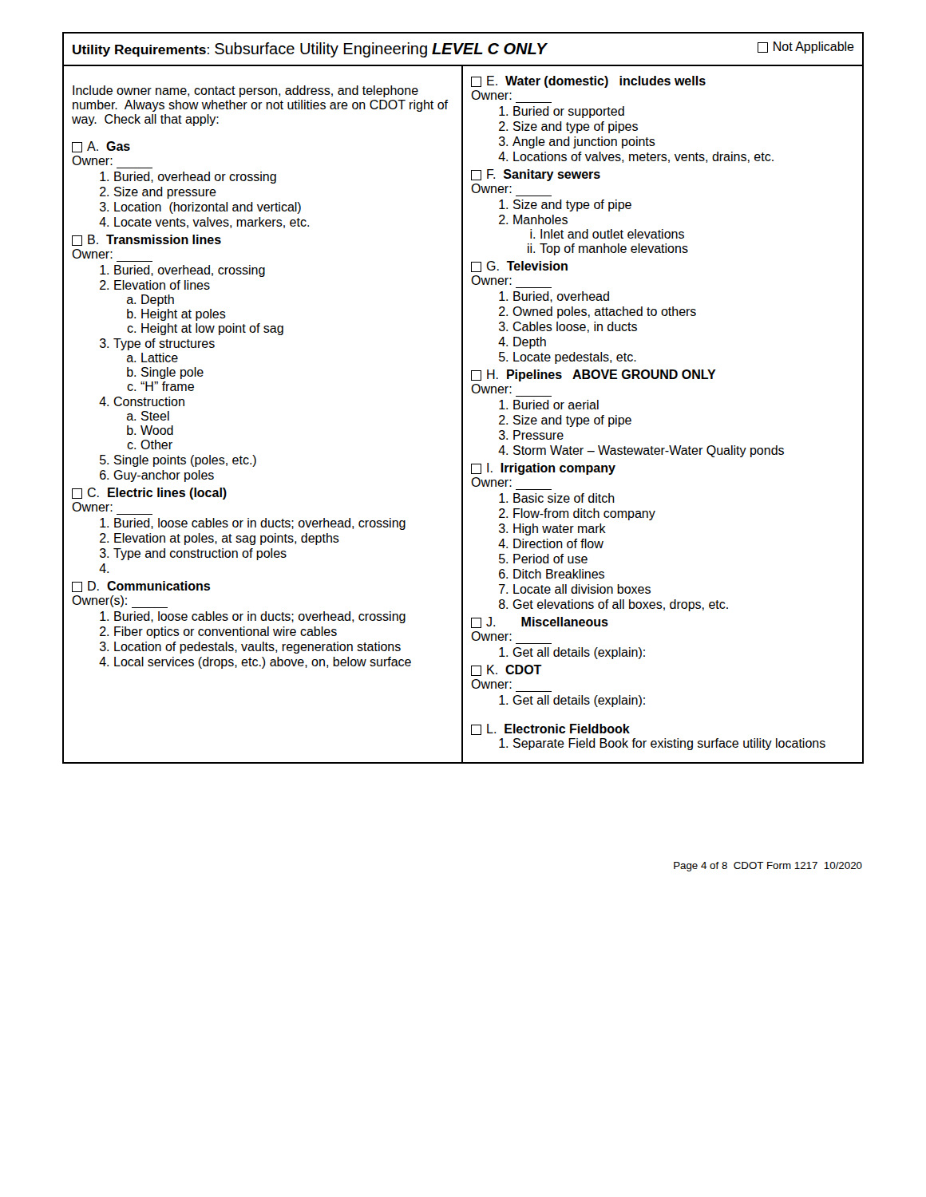Utility Requirements: Subsurface Utility Engineering LEVEL C ONLY Not Applicable
Include owner name, contact person, address, and telephone number. Always show whether or not utilities are on CDOT right of way. Check all that apply:
A. Gas
Owner:
Buried, overhead or crossing
Size and pressure
Location (horizontal and vertical)
Locate vents, valves, markers, etc.
B. Transmission lines
Owner:
Buried, overhead, crossing
Elevation of lines
Depth
Height at poles
Height at low point of sag
Type of structures
Lattice
Single pole
“H” frame
Construction
Steel
Wood
Other
Single points (poles, etc.)
Guy-anchor poles
C. Electric lines (local)
Owner:
Buried, loose cables or in ducts; overhead, crossing
Elevation at poles, at sag points, depths
Type and construction of poles
D. Communications
Owner(s):
Buried, loose cables or in ducts; overhead, crossing
Fiber optics or conventional wire cables
Location of pedestals, vaults, regeneration stations
Local services (drops, etc.) above, on, below surface
E. Water (domestic) includes wells
Owner:
Buried or supported
Size and type of pipes
Angle and junction points
Locations of valves, meters, vents, drains, etc.
F. Sanitary sewers
Owner:
Size and type of pipe
Manholes
Inlet and outlet elevations
Top of manhole elevations
G. Television
Owner:
Buried, overhead
Owned poles, attached to others
Cables loose, in ducts
Depth
Locate pedestals, etc.
H. Pipelines ABOVE GROUND ONLY
Owner:
Buried or aerial
Size and type of pipe
Pressure
Storm Water – Wastewater-Water Quality ponds
I. Irrigation company
Owner:
Basic size of ditch
Flow-from ditch company
High water mark
Direction of flow
Period of use
Ditch Breaklines
Locate all division boxes
Get elevations of all boxes, drops, etc.
J. Miscellaneous
Owner:
Get all details (explain):
K. CDOT
Owner:
Get all details (explain):
L. Electronic Fieldbook
Separate Field Book for existing surface utility locations
Page 4 of 8 CDOT Form 1217 10/2020